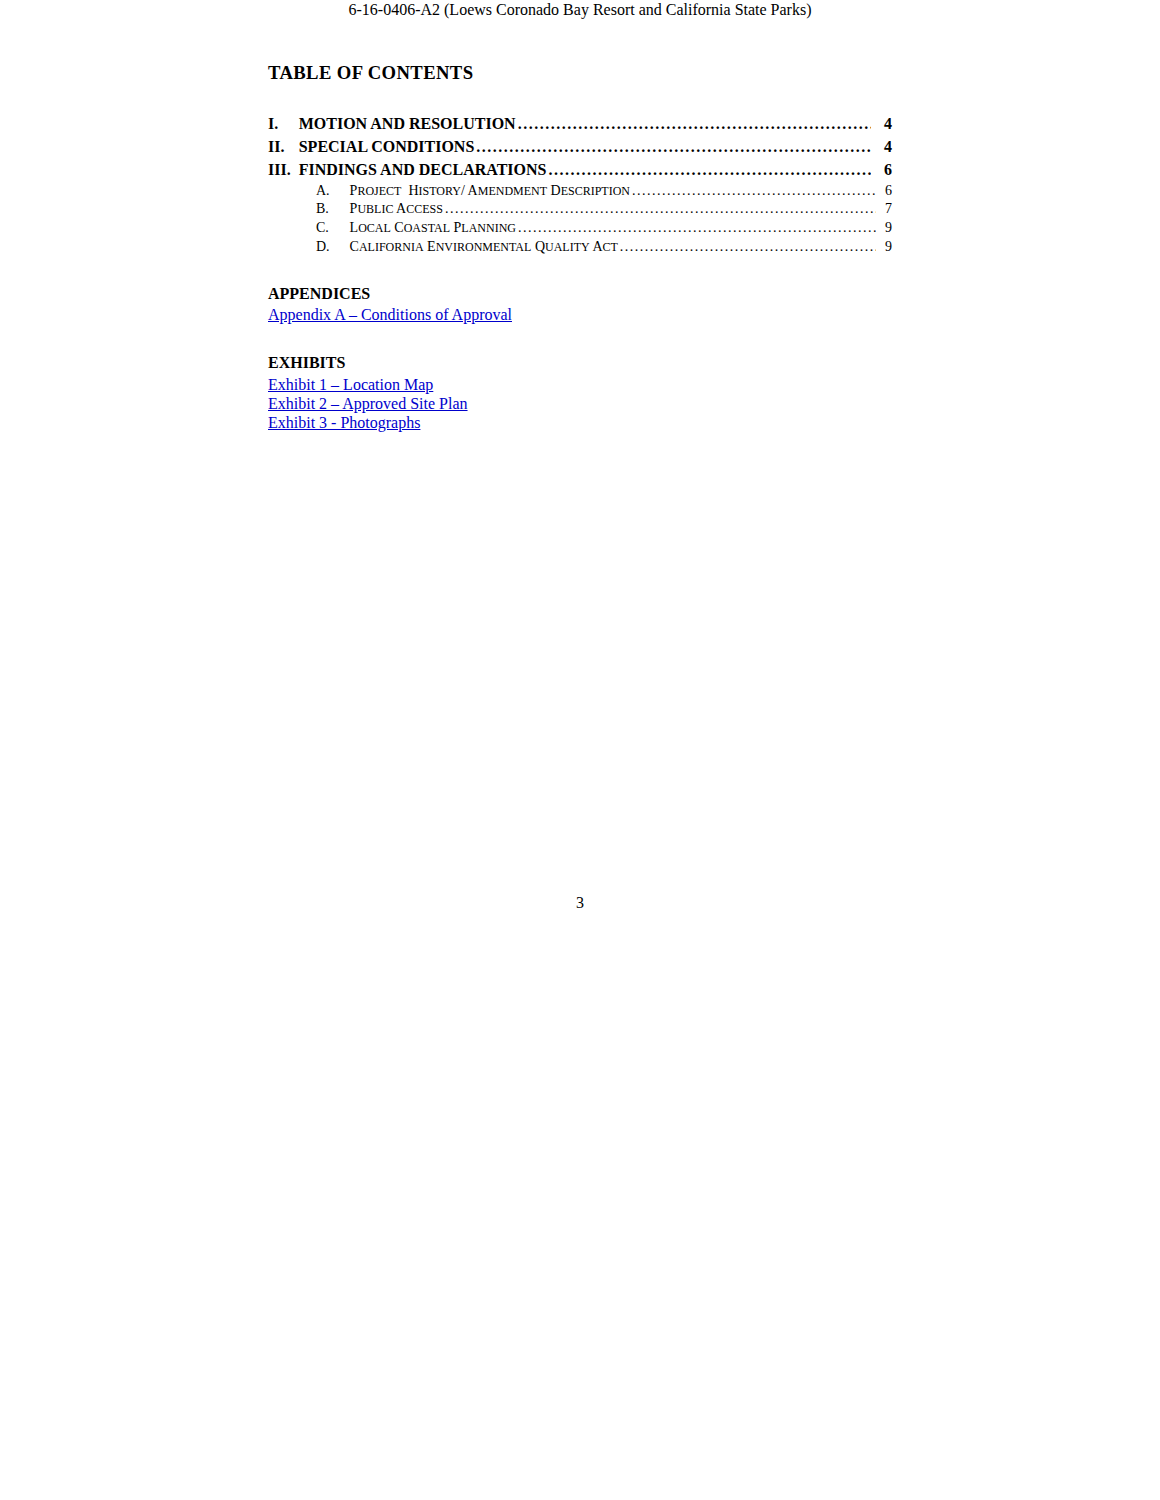6-16-0406-A2 (Loews Coronado Bay Resort and California State Parks)
TABLE OF CONTENTS
I. MOTION AND RESOLUTION ....................................................................................................... 4
II. SPECIAL CONDITIONS ....................................................................................................... 4
III. FINDINGS AND DECLARATIONS ....................................................................................................... 6
A. PROJECT HISTORY/ AMENDMENT DESCRIPTION ....................................................................................................... 6
B. PUBLIC ACCESS ....................................................................................................... 7
C. LOCAL COASTAL PLANNING ....................................................................................................... 9
D. CALIFORNIA ENVIRONMENTAL QUALITY ACT ....................................................................................................... 9
APPENDICES
Appendix A – Conditions of Approval
EXHIBITS
Exhibit 1 – Location Map
Exhibit 2 – Approved Site Plan
Exhibit 3 - Photographs
3